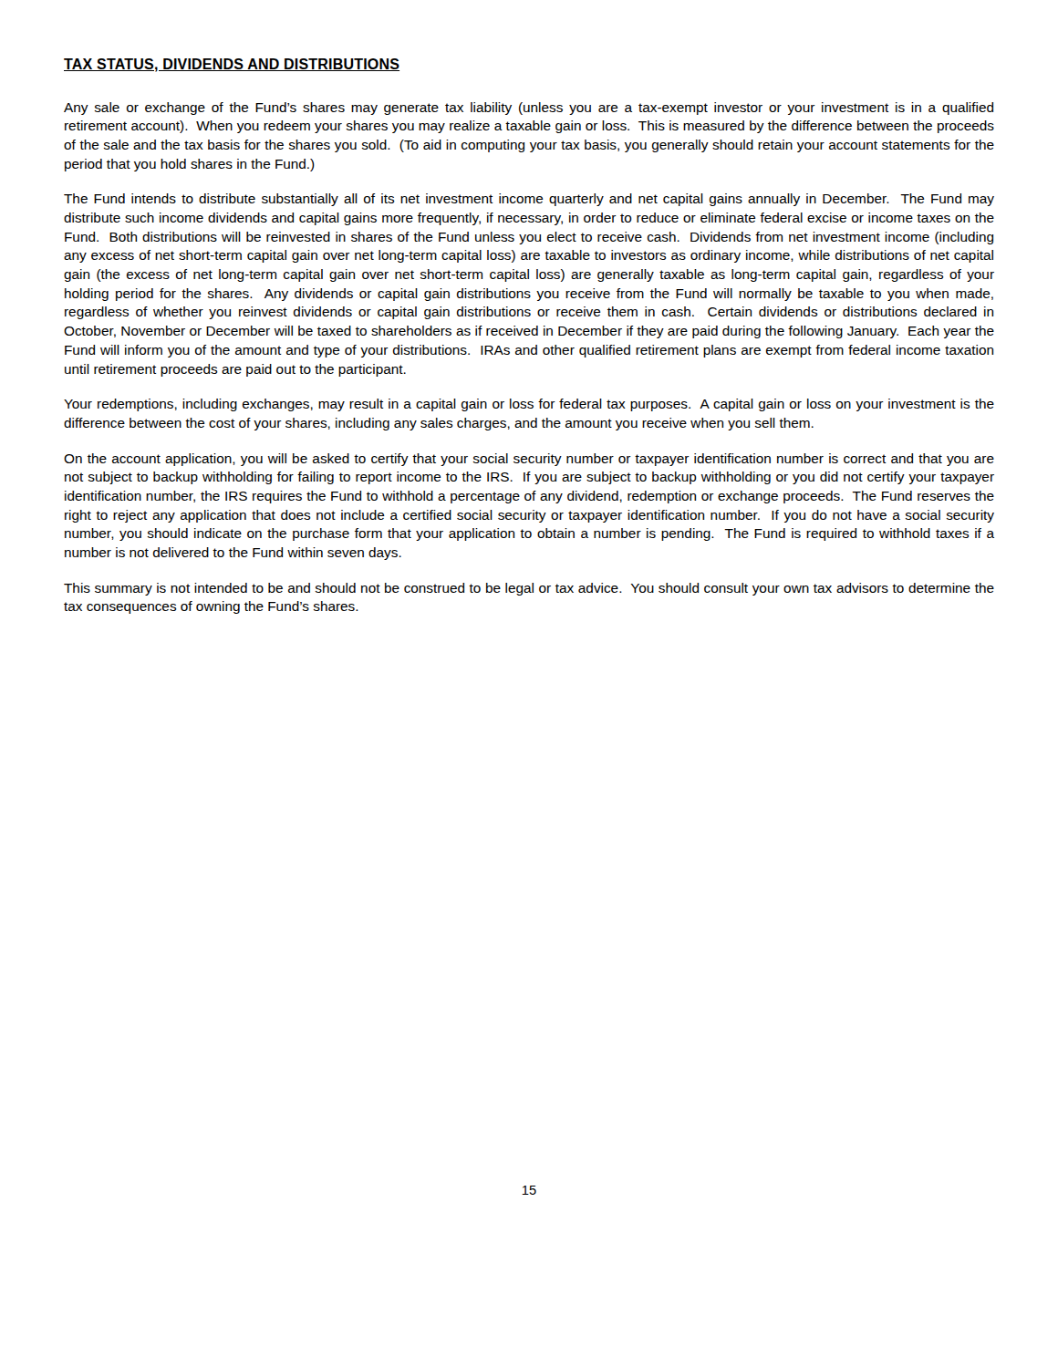TAX STATUS, DIVIDENDS AND DISTRIBUTIONS
Any sale or exchange of the Fund’s shares may generate tax liability (unless you are a tax-exempt investor or your investment is in a qualified retirement account). When you redeem your shares you may realize a taxable gain or loss. This is measured by the difference between the proceeds of the sale and the tax basis for the shares you sold. (To aid in computing your tax basis, you generally should retain your account statements for the period that you hold shares in the Fund.)
The Fund intends to distribute substantially all of its net investment income quarterly and net capital gains annually in December. The Fund may distribute such income dividends and capital gains more frequently, if necessary, in order to reduce or eliminate federal excise or income taxes on the Fund. Both distributions will be reinvested in shares of the Fund unless you elect to receive cash. Dividends from net investment income (including any excess of net short-term capital gain over net long-term capital loss) are taxable to investors as ordinary income, while distributions of net capital gain (the excess of net long-term capital gain over net short-term capital loss) are generally taxable as long-term capital gain, regardless of your holding period for the shares. Any dividends or capital gain distributions you receive from the Fund will normally be taxable to you when made, regardless of whether you reinvest dividends or capital gain distributions or receive them in cash. Certain dividends or distributions declared in October, November or December will be taxed to shareholders as if received in December if they are paid during the following January. Each year the Fund will inform you of the amount and type of your distributions. IRAs and other qualified retirement plans are exempt from federal income taxation until retirement proceeds are paid out to the participant.
Your redemptions, including exchanges, may result in a capital gain or loss for federal tax purposes. A capital gain or loss on your investment is the difference between the cost of your shares, including any sales charges, and the amount you receive when you sell them.
On the account application, you will be asked to certify that your social security number or taxpayer identification number is correct and that you are not subject to backup withholding for failing to report income to the IRS. If you are subject to backup withholding or you did not certify your taxpayer identification number, the IRS requires the Fund to withhold a percentage of any dividend, redemption or exchange proceeds. The Fund reserves the right to reject any application that does not include a certified social security or taxpayer identification number. If you do not have a social security number, you should indicate on the purchase form that your application to obtain a number is pending. The Fund is required to withhold taxes if a number is not delivered to the Fund within seven days.
This summary is not intended to be and should not be construed to be legal or tax advice. You should consult your own tax advisors to determine the tax consequences of owning the Fund’s shares.
15